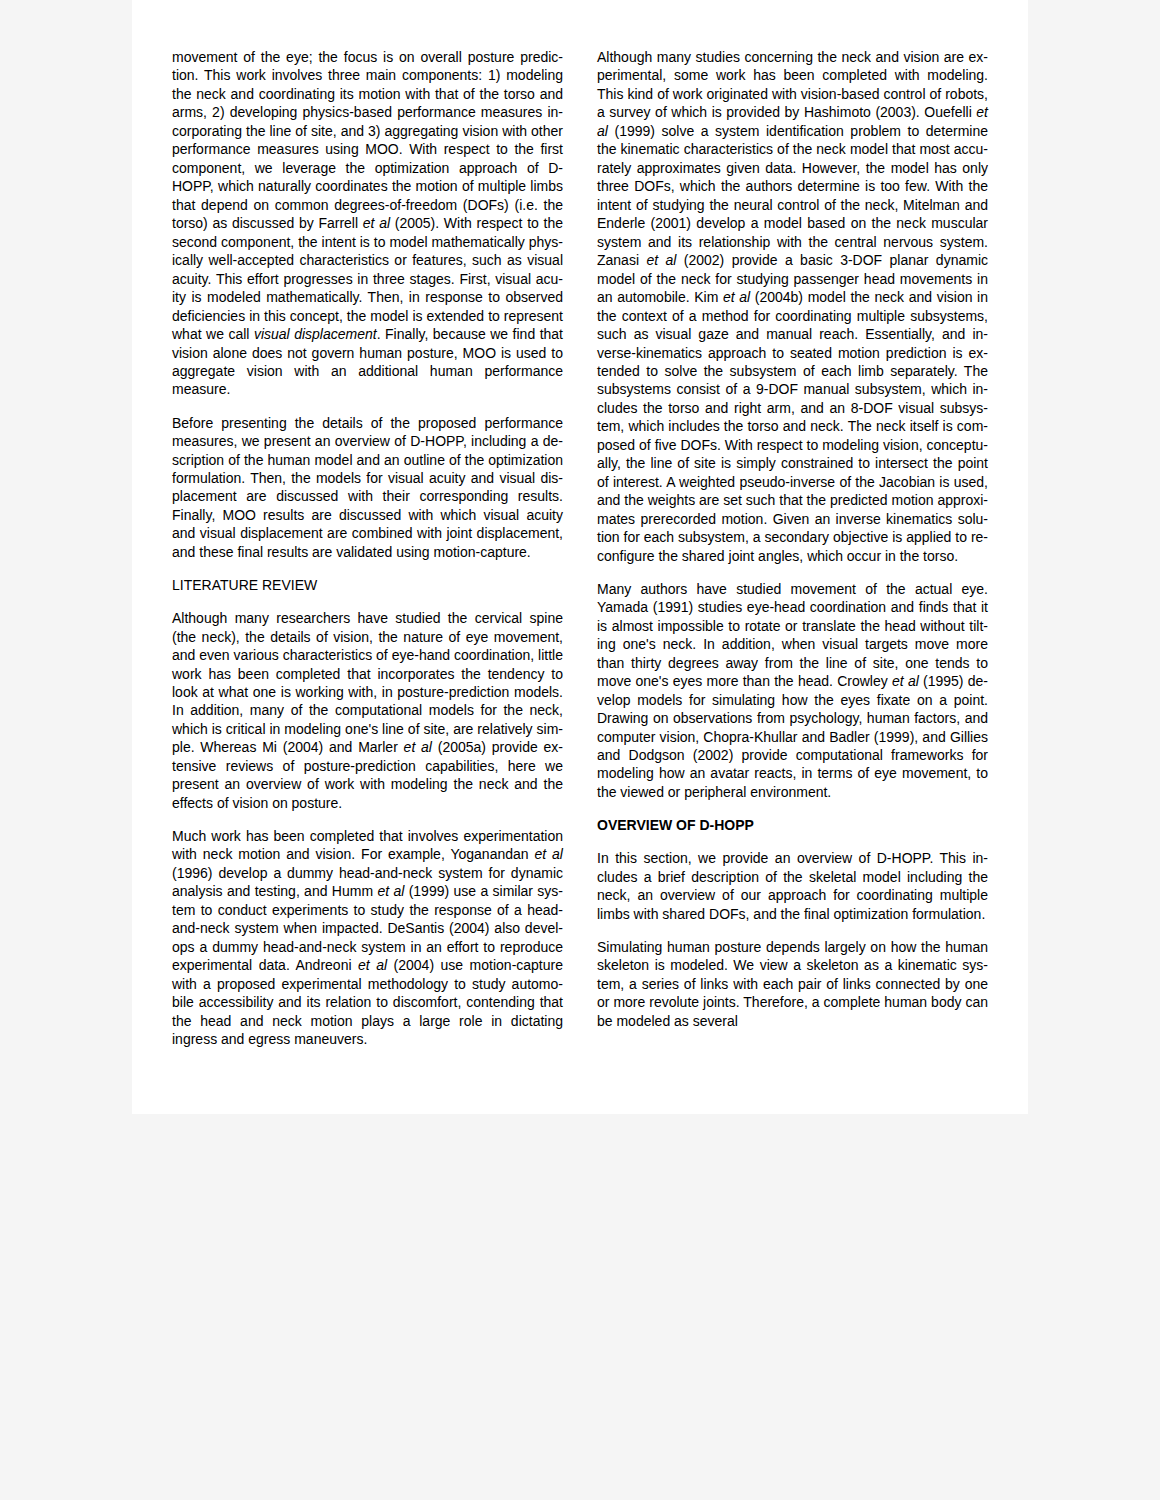movement of the eye; the focus is on overall posture prediction. This work involves three main components: 1) modeling the neck and coordinating its motion with that of the torso and arms, 2) developing physics-based performance measures incorporating the line of site, and 3) aggregating vision with other performance measures using MOO. With respect to the first component, we leverage the optimization approach of D-HOPP, which naturally coordinates the motion of multiple limbs that depend on common degrees-of-freedom (DOFs) (i.e. the torso) as discussed by Farrell et al (2005). With respect to the second component, the intent is to model mathematically physically well-accepted characteristics or features, such as visual acuity. This effort progresses in three stages. First, visual acuity is modeled mathematically. Then, in response to observed deficiencies in this concept, the model is extended to represent what we call visual displacement. Finally, because we find that vision alone does not govern human posture, MOO is used to aggregate vision with an additional human performance measure.
Before presenting the details of the proposed performance measures, we present an overview of D-HOPP, including a description of the human model and an outline of the optimization formulation. Then, the models for visual acuity and visual displacement are discussed with their corresponding results. Finally, MOO results are discussed with which visual acuity and visual displacement are combined with joint displacement, and these final results are validated using motion-capture.
Literature Review
Although many researchers have studied the cervical spine (the neck), the details of vision, the nature of eye movement, and even various characteristics of eye-hand coordination, little work has been completed that incorporates the tendency to look at what one is working with, in posture-prediction models. In addition, many of the computational models for the neck, which is critical in modeling one's line of site, are relatively simple. Whereas Mi (2004) and Marler et al (2005a) provide extensive reviews of posture-prediction capabilities, here we present an overview of work with modeling the neck and the effects of vision on posture.
Much work has been completed that involves experimentation with neck motion and vision. For example, Yoganandan et al (1996) develop a dummy head-and-neck system for dynamic analysis and testing, and Humm et al (1999) use a similar system to conduct experiments to study the response of a head-and-neck system when impacted. DeSantis (2004) also develops a dummy head-and-neck system in an effort to reproduce experimental data. Andreoni et al (2004) use motion-capture with a proposed experimental methodology to study automobile accessibility and its relation to discomfort, contending that the head and neck motion plays a large role in dictating ingress and egress maneuvers.
Although many studies concerning the neck and vision are experimental, some work has been completed with modeling. This kind of work originated with vision-based control of robots, a survey of which is provided by Hashimoto (2003). Ouefelli et al (1999) solve a system identification problem to determine the kinematic characteristics of the neck model that most accurately approximates given data. However, the model has only three DOFs, which the authors determine is too few. With the intent of studying the neural control of the neck, Mitelman and Enderle (2001) develop a model based on the neck muscular system and its relationship with the central nervous system. Zanasi et al (2002) provide a basic 3-DOF planar dynamic model of the neck for studying passenger head movements in an automobile. Kim et al (2004b) model the neck and vision in the context of a method for coordinating multiple subsystems, such as visual gaze and manual reach. Essentially, and inverse-kinematics approach to seated motion prediction is extended to solve the subsystem of each limb separately. The subsystems consist of a 9-DOF manual subsystem, which includes the torso and right arm, and an 8-DOF visual subsystem, which includes the torso and neck. The neck itself is composed of five DOFs. With respect to modeling vision, conceptually, the line of site is simply constrained to intersect the point of interest. A weighted pseudo-inverse of the Jacobian is used, and the weights are set such that the predicted motion approximates prerecorded motion. Given an inverse kinematics solution for each subsystem, a secondary objective is applied to reconfigure the shared joint angles, which occur in the torso.
Many authors have studied movement of the actual eye. Yamada (1991) studies eye-head coordination and finds that it is almost impossible to rotate or translate the head without tilting one's neck. In addition, when visual targets move more than thirty degrees away from the line of site, one tends to move one's eyes more than the head. Crowley et al (1995) develop models for simulating how the eyes fixate on a point. Drawing on observations from psychology, human factors, and computer vision, Chopra-Khullar and Badler (1999), and Gillies and Dodgson (2002) provide computational frameworks for modeling how an avatar reacts, in terms of eye movement, to the viewed or peripheral environment.
Overview of D-HOPP
In this section, we provide an overview of D-HOPP. This includes a brief description of the skeletal model including the neck, an overview of our approach for coordinating multiple limbs with shared DOFs, and the final optimization formulation.
Simulating human posture depends largely on how the human skeleton is modeled. We view a skeleton as a kinematic system, a series of links with each pair of links connected by one or more revolute joints. Therefore, a complete human body can be modeled as several